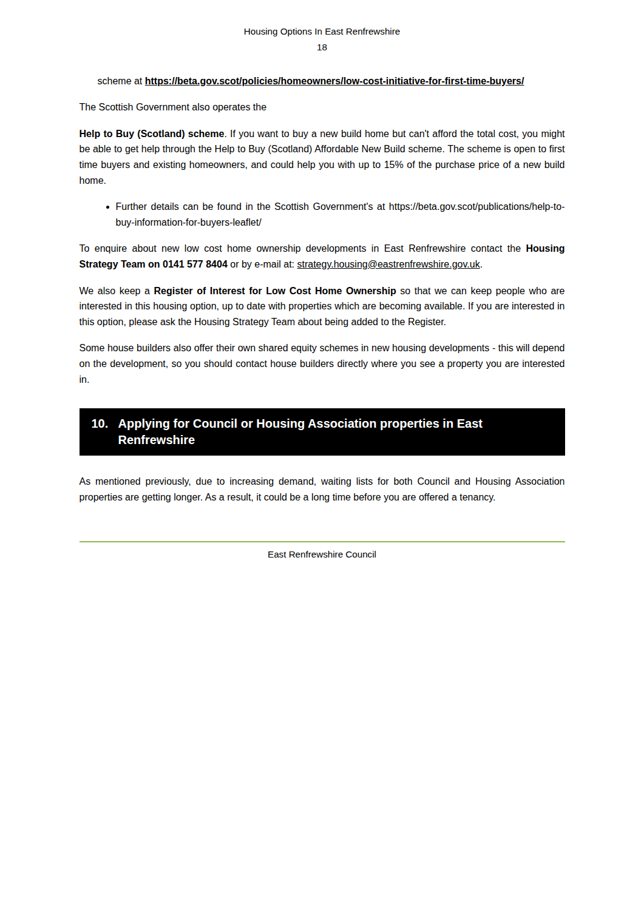Housing Options In East Renfrewshire
18
scheme at https://beta.gov.scot/policies/homeowners/low-cost-initiative-for-first-time-buyers/
The Scottish Government also operates the
Help to Buy (Scotland) scheme. If you want to buy a new build home but can't afford the total cost, you might be able to get help through the Help to Buy (Scotland) Affordable New Build scheme. The scheme is open to first time buyers and existing homeowners, and could help you with up to 15% of the purchase price of a new build home.
Further details can be found in the Scottish Government's at https://beta.gov.scot/publications/help-to-buy-information-for-buyers-leaflet/
To enquire about new low cost home ownership developments in East Renfrewshire contact the Housing Strategy Team on 0141 577 8404 or by e-mail at: strategy.housing@eastrenfrewshire.gov.uk.
We also keep a Register of Interest for Low Cost Home Ownership so that we can keep people who are interested in this housing option, up to date with properties which are becoming available. If you are interested in this option, please ask the Housing Strategy Team about being added to the Register.
Some house builders also offer their own shared equity schemes in new housing developments - this will depend on the development, so you should contact house builders directly where you see a property you are interested in.
10. Applying for Council or Housing Association properties in East Renfrewshire
As mentioned previously, due to increasing demand, waiting lists for both Council and Housing Association properties are getting longer. As a result, it could be a long time before you are offered a tenancy.
East Renfrewshire Council